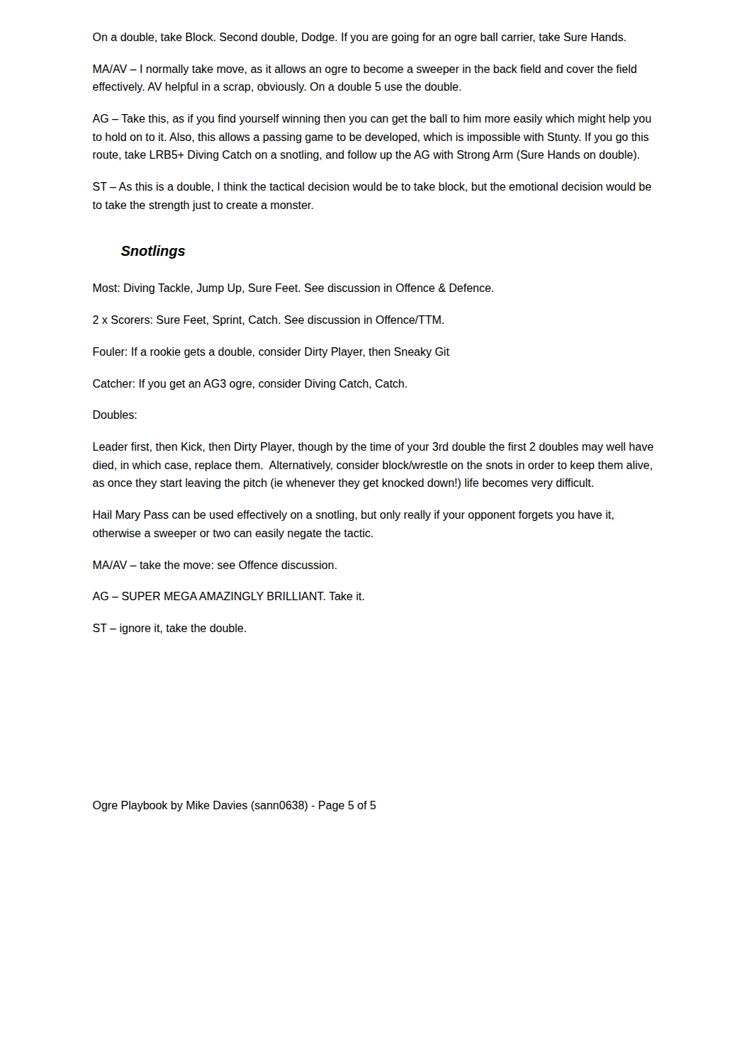On a double, take Block. Second double, Dodge. If you are going for an ogre ball carrier, take Sure Hands.
MA/AV – I normally take move, as it allows an ogre to become a sweeper in the back field and cover the field effectively. AV helpful in a scrap, obviously. On a double 5 use the double.
AG – Take this, as if you find yourself winning then you can get the ball to him more easily which might help you to hold on to it. Also, this allows a passing game to be developed, which is impossible with Stunty. If you go this route, take LRB5+ Diving Catch on a snotling, and follow up the AG with Strong Arm (Sure Hands on double).
ST – As this is a double, I think the tactical decision would be to take block, but the emotional decision would be to take the strength just to create a monster.
Snotlings
Most: Diving Tackle, Jump Up, Sure Feet. See discussion in Offence & Defence.
2 x Scorers: Sure Feet, Sprint, Catch. See discussion in Offence/TTM.
Fouler: If a rookie gets a double, consider Dirty Player, then Sneaky Git
Catcher: If you get an AG3 ogre, consider Diving Catch, Catch.
Doubles:
Leader first, then Kick, then Dirty Player, though by the time of your 3rd double the first 2 doubles may well have died, in which case, replace them. Alternatively, consider block/wrestle on the snots in order to keep them alive, as once they start leaving the pitch (ie whenever they get knocked down!) life becomes very difficult.
Hail Mary Pass can be used effectively on a snotling, but only really if your opponent forgets you have it, otherwise a sweeper or two can easily negate the tactic.
MA/AV – take the move: see Offence discussion.
AG – SUPER MEGA AMAZINGLY BRILLIANT. Take it.
ST – ignore it, take the double.
Ogre Playbook by Mike Davies (sann0638) - Page 5 of 5